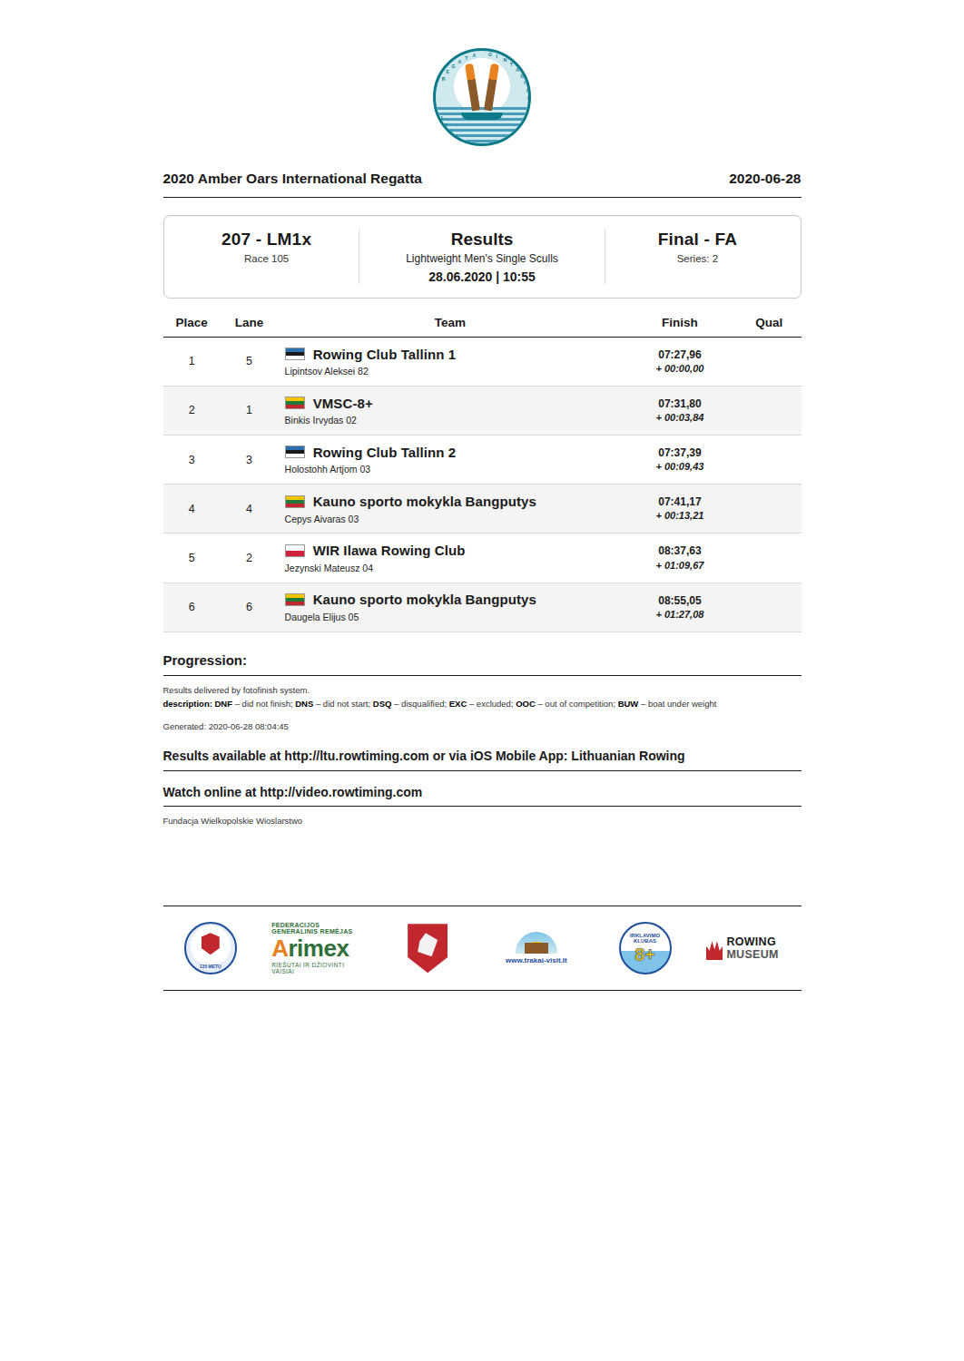R E G A T A G I N T A R I N I I R K L A I A N N O 1 9 6 1
2020 Amber Oars International Regatta
2020-06-28
207 - LM1x
Race 105
Results
Lightweight Men's Single Sculls
28.06.2020 | 10:55
Final - FA
Series: 2
| Place | Lane | Team | Finish | Qual |
| --- | --- | --- | --- | --- |
| 1 | 5 | Rowing Club Tallinn 1 Lipintsov Aleksei 82 | 07:27,96 + 00:00,00 | |
| 2 | 1 | VMSC-8+ Binkis Irvydas 02 | 07:31,80 + 00:03,84 | |
| 3 | 3 | Rowing Club Tallinn 2 Holostohh Artjom 03 | 07:37,39 + 00:09,43 | |
| 4 | 4 | Kauno sporto mokykla Bangputys Cepys Aivaras 03 | 07:41,17 + 00:13,21 | |
| 5 | 2 | WIR Ilawa Rowing Club Jezynski Mateusz 04 | 08:37,63 + 01:09,67 | |
| 6 | 6 | Kauno sporto mokykla Bangputys Daugela Elijus 05 | 08:55,05 + 01:27,08 | |
Progression:
Results delivered by fotofinish system.
description: DNF – did not finish; DNS – did not start; DSQ – disqualified; EXC – excluded; OOC – out of competition; BUW – boat under weight
Generated: 2020-06-28 08:04:45
Results available at http://ltu.rowtiming.com or via iOS Mobile App: Lithuanian Rowing
Watch online at http://video.rowtiming.com
Fundacja Wielkopolskie Wioslarstwo
135 METŲ
FEDERACIJOS GENERALINIS REMĖJAS
Arimex
RIEŠUTAI IR DŽIOVINTI VAISIAI
www.trakai-visit.lt
IRKLAVIMO KLUBAS
8+
ROWING MUSEUM